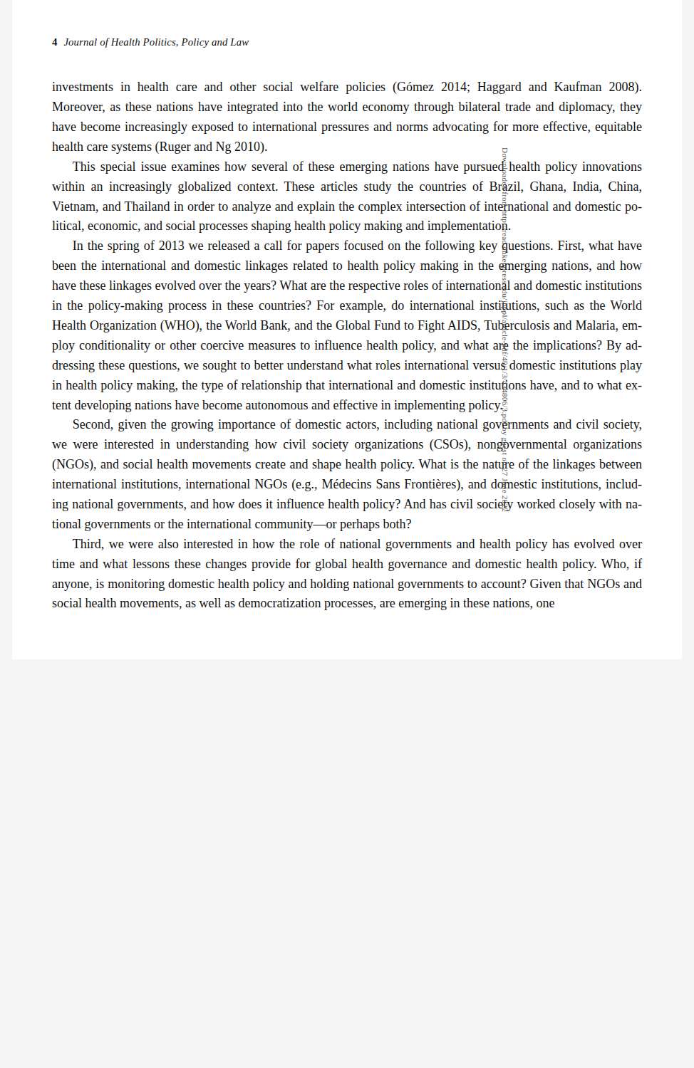4 Journal of Health Politics, Policy and Law
investments in health care and other social welfare policies (Gómez 2014; Haggard and Kaufman 2008). Moreover, as these nations have integrated into the world economy through bilateral trade and diplomacy, they have become increasingly exposed to international pressures and norms advocating for more effective, equitable health care systems (Ruger and Ng 2010).
This special issue examines how several of these emerging nations have pursued health policy innovations within an increasingly globalized context. These articles study the countries of Brazil, Ghana, India, China, Vietnam, and Thailand in order to analyze and explain the complex intersection of international and domestic political, economic, and social processes shaping health policy making and implementation.
In the spring of 2013 we released a call for papers focused on the following key questions. First, what have been the international and domestic linkages related to health policy making in the emerging nations, and how have these linkages evolved over the years? What are the respective roles of international and domestic institutions in the policy-making process in these countries? For example, do international institutions, such as the World Health Organization (WHO), the World Bank, and the Global Fund to Fight AIDS, Tuberculosis and Malaria, employ conditionality or other coercive measures to influence health policy, and what are the implications? By addressing these questions, we sought to better understand what roles international versus domestic institutions play in health policy making, the type of relationship that international and domestic institutions have, and to what extent developing nations have become autonomous and effective in implementing policy.
Second, given the growing importance of domestic actors, including national governments and civil society, we were interested in understanding how civil society organizations (CSOs), nongovernmental organizations (NGOs), and social health movements create and shape health policy. What is the nature of the linkages between international institutions, international NGOs (e.g., Médecins Sans Frontières), and domestic institutions, including national governments, and how does it influence health policy? And has civil society worked closely with national governments or the international community—or perhaps both?
Third, we were also interested in how the role of national governments and health policy has evolved over time and what lessons these changes provide for global health governance and domestic health policy. Who, if anyone, is monitoring domestic health policy and holding national governments to account? Given that NGOs and social health movements, as well as democratization processes, are emerging in these nations, one
Downloaded from http://read.dukeupress.edu/jhppl/article-pdf/40/1/3/434806/3.pdf by guest on 27 June 2022